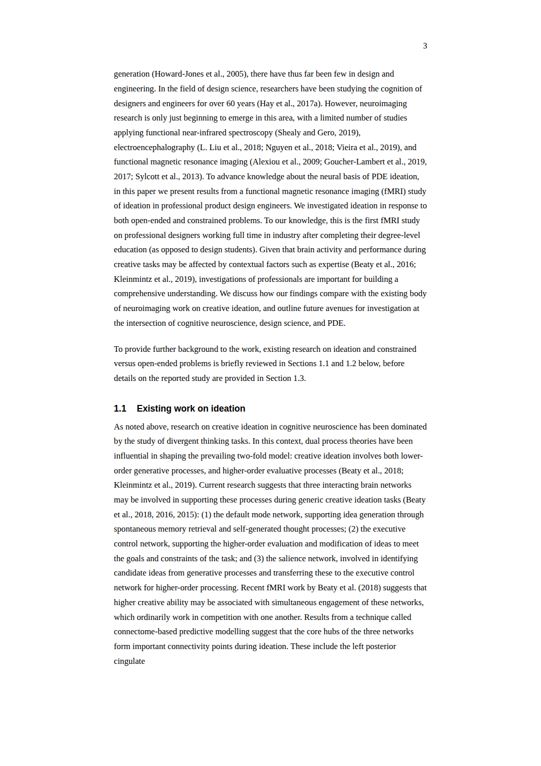3
generation (Howard-Jones et al., 2005), there have thus far been few in design and engineering. In the field of design science, researchers have been studying the cognition of designers and engineers for over 60 years (Hay et al., 2017a). However, neuroimaging research is only just beginning to emerge in this area, with a limited number of studies applying functional near-infrared spectroscopy (Shealy and Gero, 2019), electroencephalography (L. Liu et al., 2018; Nguyen et al., 2018; Vieira et al., 2019), and functional magnetic resonance imaging (Alexiou et al., 2009; Goucher-Lambert et al., 2019, 2017; Sylcott et al., 2013). To advance knowledge about the neural basis of PDE ideation, in this paper we present results from a functional magnetic resonance imaging (fMRI) study of ideation in professional product design engineers. We investigated ideation in response to both open-ended and constrained problems. To our knowledge, this is the first fMRI study on professional designers working full time in industry after completing their degree-level education (as opposed to design students). Given that brain activity and performance during creative tasks may be affected by contextual factors such as expertise (Beaty et al., 2016; Kleinmintz et al., 2019), investigations of professionals are important for building a comprehensive understanding. We discuss how our findings compare with the existing body of neuroimaging work on creative ideation, and outline future avenues for investigation at the intersection of cognitive neuroscience, design science, and PDE.
To provide further background to the work, existing research on ideation and constrained versus open-ended problems is briefly reviewed in Sections 1.1 and 1.2 below, before details on the reported study are provided in Section 1.3.
1.1 Existing work on ideation
As noted above, research on creative ideation in cognitive neuroscience has been dominated by the study of divergent thinking tasks. In this context, dual process theories have been influential in shaping the prevailing two-fold model: creative ideation involves both lower-order generative processes, and higher-order evaluative processes (Beaty et al., 2018; Kleinmintz et al., 2019). Current research suggests that three interacting brain networks may be involved in supporting these processes during generic creative ideation tasks (Beaty et al., 2018, 2016, 2015): (1) the default mode network, supporting idea generation through spontaneous memory retrieval and self-generated thought processes; (2) the executive control network, supporting the higher-order evaluation and modification of ideas to meet the goals and constraints of the task; and (3) the salience network, involved in identifying candidate ideas from generative processes and transferring these to the executive control network for higher-order processing. Recent fMRI work by Beaty et al. (2018) suggests that higher creative ability may be associated with simultaneous engagement of these networks, which ordinarily work in competition with one another. Results from a technique called connectome-based predictive modelling suggest that the core hubs of the three networks form important connectivity points during ideation. These include the left posterior cingulate